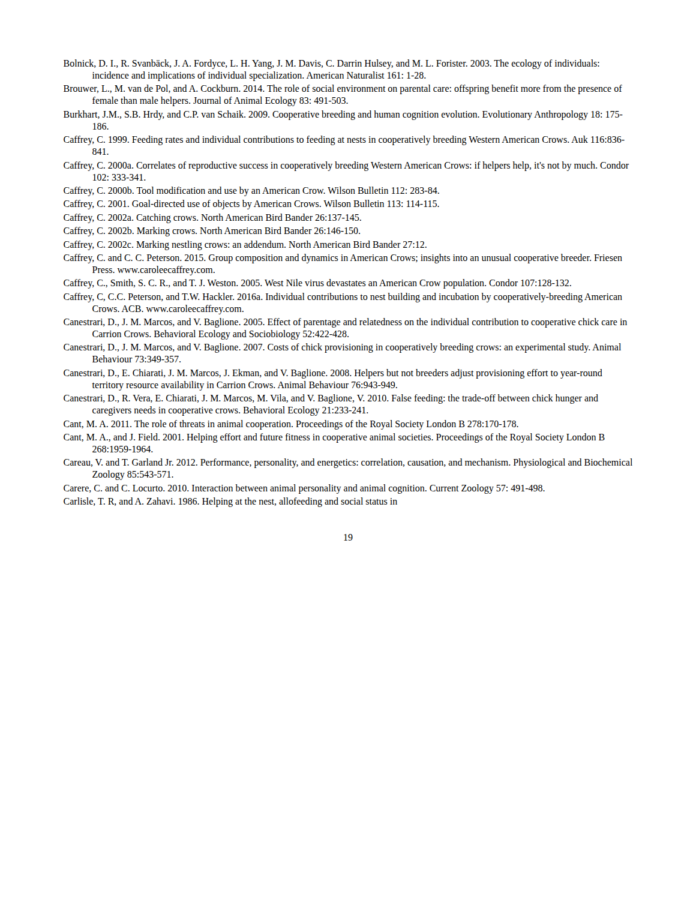Bolnick, D. I., R. Svanbäck, J. A. Fordyce, L. H. Yang, J. M. Davis, C. Darrin Hulsey, and M. L. Forister. 2003. The ecology of individuals: incidence and implications of individual specialization. American Naturalist 161: 1-28.
Brouwer, L., M. van de Pol, and A. Cockburn. 2014. The role of social environment on parental care: offspring benefit more from the presence of female than male helpers. Journal of Animal Ecology 83: 491-503.
Burkhart, J.M., S.B. Hrdy, and C.P. van Schaik. 2009. Cooperative breeding and human cognition evolution. Evolutionary Anthropology 18: 175-186.
Caffrey, C. 1999. Feeding rates and individual contributions to feeding at nests in cooperatively breeding Western American Crows. Auk 116:836-841.
Caffrey, C. 2000a. Correlates of reproductive success in cooperatively breeding Western American Crows: if helpers help, it's not by much. Condor 102: 333-341.
Caffrey, C. 2000b. Tool modification and use by an American Crow. Wilson Bulletin 112: 283-84.
Caffrey, C. 2001. Goal-directed use of objects by American Crows. Wilson Bulletin 113: 114-115.
Caffrey, C. 2002a. Catching crows. North American Bird Bander 26:137-145.
Caffrey, C. 2002b. Marking crows. North American Bird Bander 26:146-150.
Caffrey, C. 2002c. Marking nestling crows: an addendum. North American Bird Bander 27:12.
Caffrey, C. and C. C. Peterson. 2015. Group composition and dynamics in American Crows; insights into an unusual cooperative breeder. Friesen Press. www.caroleecaffrey.com.
Caffrey, C., Smith, S. C. R., and T. J. Weston. 2005. West Nile virus devastates an American Crow population. Condor 107:128-132.
Caffrey, C, C.C. Peterson, and T.W. Hackler. 2016a. Individual contributions to nest building and incubation by cooperatively-breeding American Crows. ACB. www.caroleecaffrey.com.
Canestrari, D., J. M. Marcos, and V. Baglione. 2005. Effect of parentage and relatedness on the individual contribution to cooperative chick care in Carrion Crows. Behavioral Ecology and Sociobiology 52:422-428.
Canestrari, D., J. M. Marcos, and V. Baglione. 2007. Costs of chick provisioning in cooperatively breeding crows: an experimental study. Animal Behaviour 73:349-357.
Canestrari, D., E. Chiarati, J. M. Marcos, J. Ekman, and V. Baglione. 2008. Helpers but not breeders adjust provisioning effort to year-round territory resource availability in Carrion Crows. Animal Behaviour 76:943-949.
Canestrari, D., R. Vera, E. Chiarati, J. M. Marcos, M. Vila, and V. Baglione, V. 2010. False feeding: the trade-off between chick hunger and caregivers needs in cooperative crows. Behavioral Ecology 21:233-241.
Cant, M. A. 2011. The role of threats in animal cooperation. Proceedings of the Royal Society London B 278:170-178.
Cant, M. A., and J. Field. 2001. Helping effort and future fitness in cooperative animal societies. Proceedings of the Royal Society London B 268:1959-1964.
Careau, V. and T. Garland Jr. 2012. Performance, personality, and energetics: correlation, causation, and mechanism. Physiological and Biochemical Zoology 85:543-571.
Carere, C. and C. Locurto. 2010. Interaction between animal personality and animal cognition. Current Zoology 57: 491-498.
Carlisle, T. R, and A. Zahavi. 1986. Helping at the nest, allofeeding and social status in
19